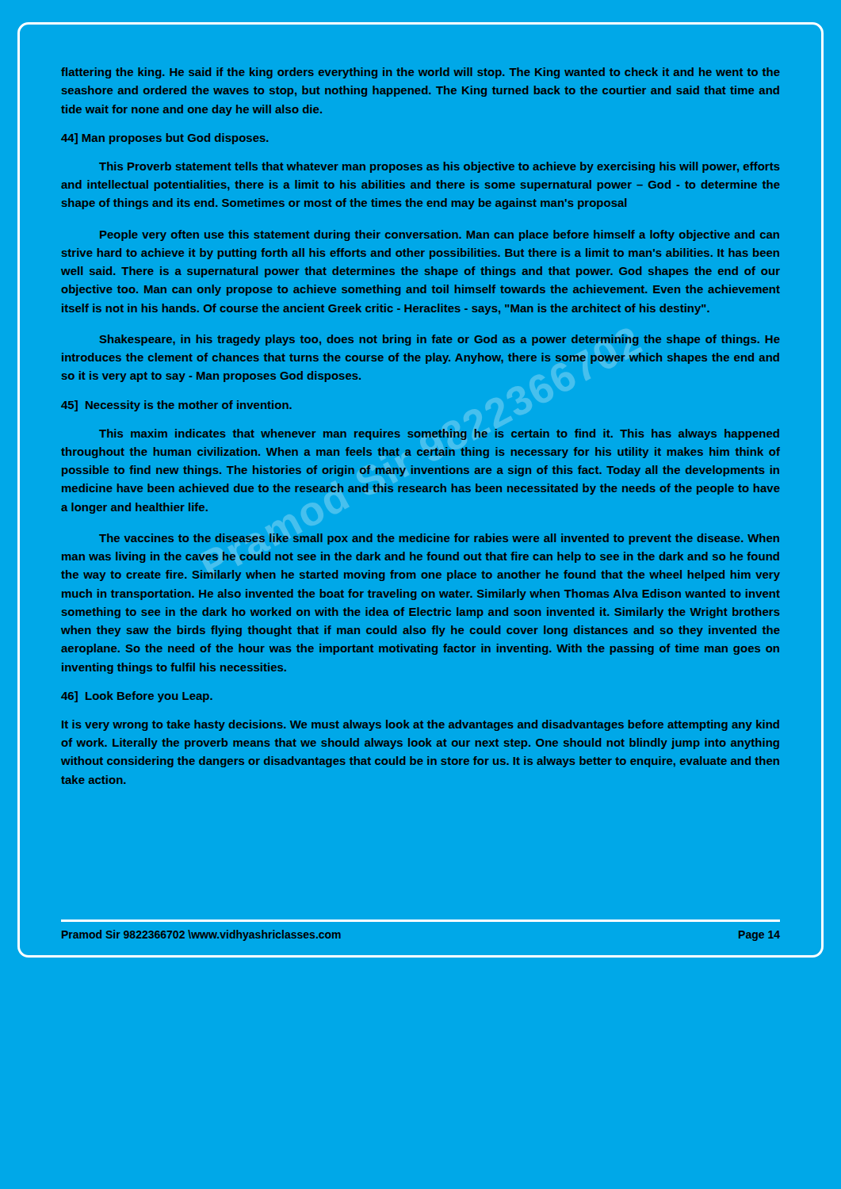Pramod Sir 9822366702
flattering the king. He said if the king orders everything in the world will stop. The King wanted to check it and he went to the seashore and ordered the waves to stop, but nothing happened. The King turned back to the courtier and said that time and tide wait for none and one day he will also die.
44] Man proposes but God disposes.
This Proverb statement tells that whatever man proposes as his objective to achieve by exercising his will power, efforts and intellectual potentialities, there is a limit to his abilities and there is some supernatural power – God - to determine the shape of things and its end. Sometimes or most of the times the end may be against man's proposal
People very often use this statement during their conversation. Man can place before himself a lofty objective and can strive hard to achieve it by putting forth all his efforts and other possibilities. But there is a limit to man's abilities. It has been well said. There is a supernatural power that determines the shape of things and that power. God shapes the end of our objective too. Man can only propose to achieve something and toil himself towards the achievement. Even the achievement itself is not in his hands. Of course the ancient Greek critic - Heraclites - says, "Man is the architect of his destiny".
Shakespeare, in his tragedy plays too, does not bring in fate or God as a power determining the shape of things. He introduces the clement of chances that turns the course of the play. Anyhow, there is some power which shapes the end and so it is very apt to say - Man proposes God disposes.
45] Necessity is the mother of invention.
This maxim indicates that whenever man requires something he is certain to find it. This has always happened throughout the human civilization. When a man feels that a certain thing is necessary for his utility it makes him think of possible to find new things. The histories of origin of many inventions are a sign of this fact. Today all the developments in medicine have been achieved due to the research and this research has been necessitated by the needs of the people to have a longer and healthier life.
The vaccines to the diseases like small pox and the medicine for rabies were all invented to prevent the disease. When man was living in the caves he could not see in the dark and he found out that fire can help to see in the dark and so he found the way to create fire. Similarly when he started moving from one place to another he found that the wheel helped him very much in transportation. He also invented the boat for traveling on water. Similarly when Thomas Alva Edison wanted to invent something to see in the dark ho worked on with the idea of Electric lamp and soon invented it. Similarly the Wright brothers when they saw the birds flying thought that if man could also fly he could cover long distances and so they invented the aeroplane. So the need of the hour was the important motivating factor in inventing. With the passing of time man goes on inventing things to fulfil his necessities.
46] Look Before you Leap.
It is very wrong to take hasty decisions. We must always look at the advantages and disadvantages before attempting any kind of work. Literally the proverb means that we should always look at our next step. One should not blindly jump into anything without considering the dangers or disadvantages that could be in store for us. It is always better to enquire, evaluate and then take action.
Pramod Sir 9822366702 \www.vidhyashriclasses.com Page 14